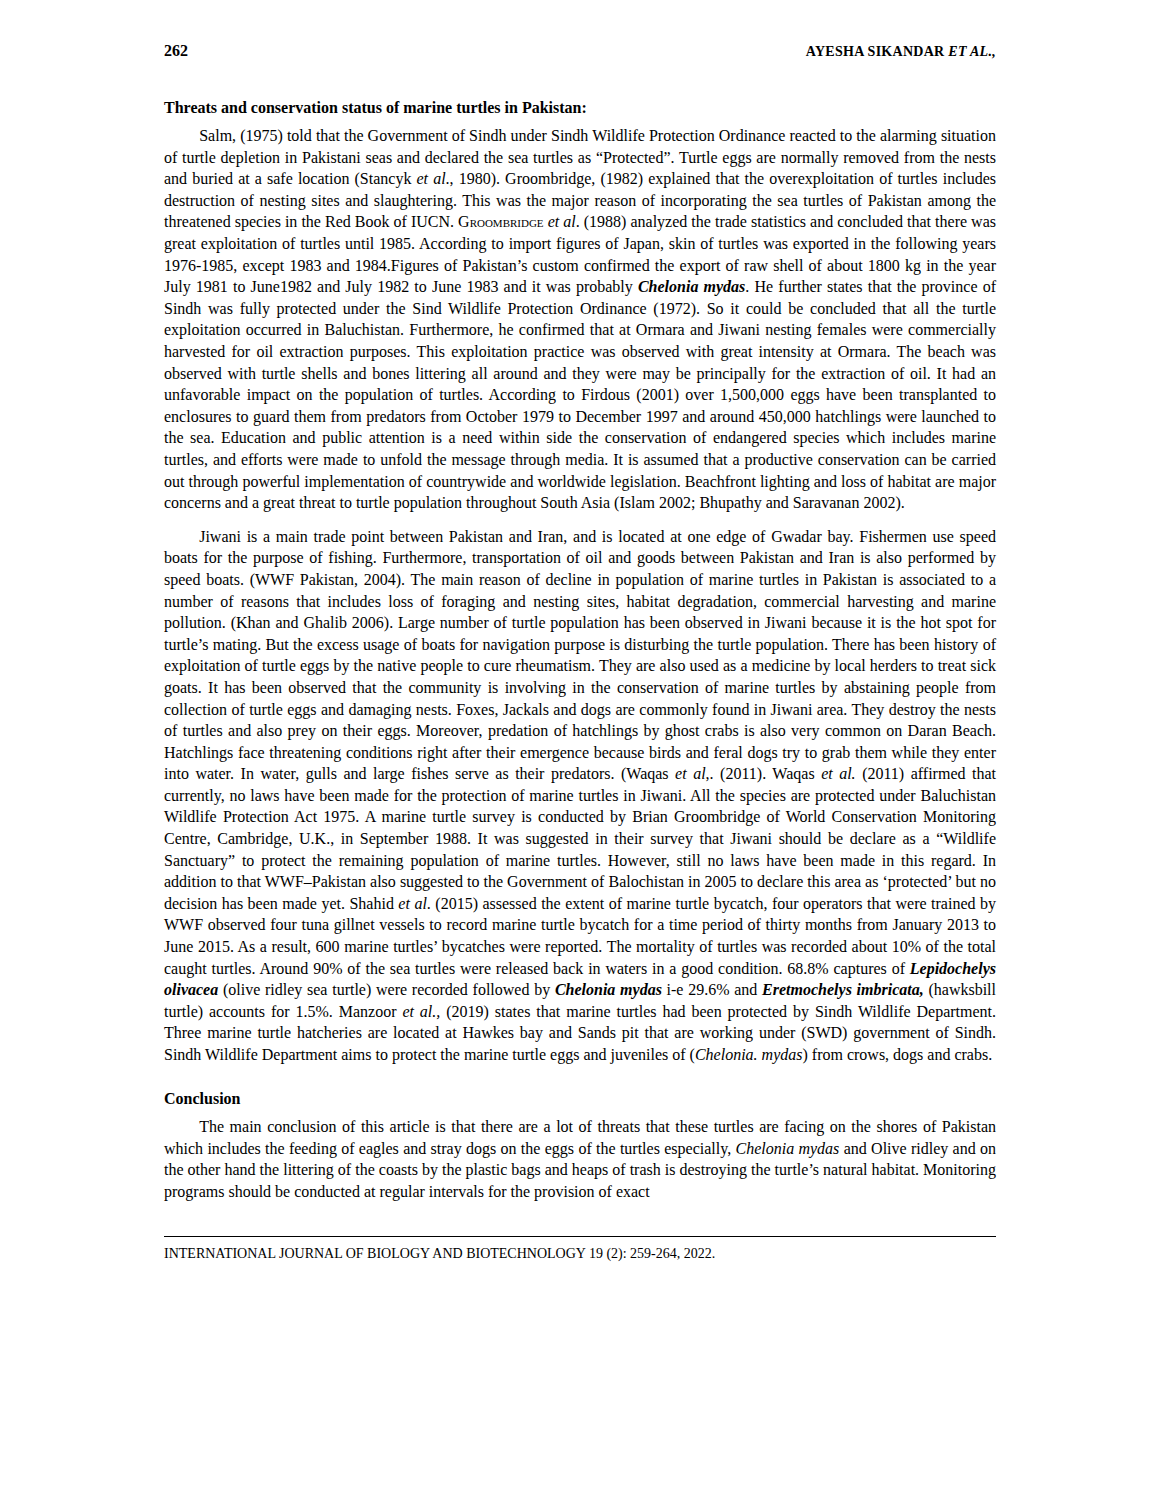262 AYESHA SIKANDAR ET AL.,
Threats and conservation status of marine turtles in Pakistan:
Salm, (1975) told that the Government of Sindh under Sindh Wildlife Protection Ordinance reacted to the alarming situation of turtle depletion in Pakistani seas and declared the sea turtles as “Protected”. Turtle eggs are normally removed from the nests and buried at a safe location (Stancyk et al., 1980). Groombridge, (1982) explained that the overexploitation of turtles includes destruction of nesting sites and slaughtering. This was the major reason of incorporating the sea turtles of Pakistan among the threatened species in the Red Book of IUCN. Groombridge et al. (1988) analyzed the trade statistics and concluded that there was great exploitation of turtles until 1985. According to import figures of Japan, skin of turtles was exported in the following years 1976-1985, except 1983 and 1984.Figures of Pakistan’s custom confirmed the export of raw shell of about 1800 kg in the year July 1981 to June1982 and July 1982 to June 1983 and it was probably Chelonia mydas. He further states that the province of Sindh was fully protected under the Sind Wildlife Protection Ordinance (1972). So it could be concluded that all the turtle exploitation occurred in Baluchistan. Furthermore, he confirmed that at Ormara and Jiwani nesting females were commercially harvested for oil extraction purposes. This exploitation practice was observed with great intensity at Ormara. The beach was observed with turtle shells and bones littering all around and they were may be principally for the extraction of oil. It had an unfavorable impact on the population of turtles. According to Firdous (2001) over 1,500,000 eggs have been transplanted to enclosures to guard them from predators from October 1979 to December 1997 and around 450,000 hatchlings were launched to the sea. Education and public attention is a need within side the conservation of endangered species which includes marine turtles, and efforts were made to unfold the message through media. It is assumed that a productive conservation can be carried out through powerful implementation of countrywide and worldwide legislation. Beachfront lighting and loss of habitat are major concerns and a great threat to turtle population throughout South Asia (Islam 2002; Bhupathy and Saravanan 2002).
Jiwani is a main trade point between Pakistan and Iran, and is located at one edge of Gwadar bay. Fishermen use speed boats for the purpose of fishing. Furthermore, transportation of oil and goods between Pakistan and Iran is also performed by speed boats. (WWF Pakistan, 2004). The main reason of decline in population of marine turtles in Pakistan is associated to a number of reasons that includes loss of foraging and nesting sites, habitat degradation, commercial harvesting and marine pollution. (Khan and Ghalib 2006). Large number of turtle population has been observed in Jiwani because it is the hot spot for turtle’s mating. But the excess usage of boats for navigation purpose is disturbing the turtle population. There has been history of exploitation of turtle eggs by the native people to cure rheumatism. They are also used as a medicine by local herders to treat sick goats. It has been observed that the community is involving in the conservation of marine turtles by abstaining people from collection of turtle eggs and damaging nests. Foxes, Jackals and dogs are commonly found in Jiwani area. They destroy the nests of turtles and also prey on their eggs. Moreover, predation of hatchlings by ghost crabs is also very common on Daran Beach. Hatchlings face threatening conditions right after their emergence because birds and feral dogs try to grab them while they enter into water. In water, gulls and large fishes serve as their predators. (Waqas et al,. (2011). Waqas et al. (2011) affirmed that currently, no laws have been made for the protection of marine turtles in Jiwani. All the species are protected under Baluchistan Wildlife Protection Act 1975. A marine turtle survey is conducted by Brian Groombridge of World Conservation Monitoring Centre, Cambridge, U.K., in September 1988. It was suggested in their survey that Jiwani should be declare as a “Wildlife Sanctuary” to protect the remaining population of marine turtles. However, still no laws have been made in this regard. In addition to that WWF–Pakistan also suggested to the Government of Balochistan in 2005 to declare this area as ‘protected’ but no decision has been made yet. Shahid et al. (2015) assessed the extent of marine turtle bycatch, four operators that were trained by WWF observed four tuna gillnet vessels to record marine turtle bycatch for a time period of thirty months from January 2013 to June 2015. As a result, 600 marine turtles’ bycatches were reported. The mortality of turtles was recorded about 10% of the total caught turtles. Around 90% of the sea turtles were released back in waters in a good condition. 68.8% captures of Lepidochelys olivacea (olive ridley sea turtle) were recorded followed by Chelonia mydas i-e 29.6% and Eretmochelys imbricata, (hawksbill turtle) accounts for 1.5%. Manzoor et al., (2019) states that marine turtles had been protected by Sindh Wildlife Department. Three marine turtle hatcheries are located at Hawkes bay and Sands pit that are working under (SWD) government of Sindh. Sindh Wildlife Department aims to protect the marine turtle eggs and juveniles of (Chelonia. mydas) from crows, dogs and crabs.
Conclusion
The main conclusion of this article is that there are a lot of threats that these turtles are facing on the shores of Pakistan which includes the feeding of eagles and stray dogs on the eggs of the turtles especially, Chelonia mydas and Olive ridley and on the other hand the littering of the coasts by the plastic bags and heaps of trash is destroying the turtle’s natural habitat. Monitoring programs should be conducted at regular intervals for the provision of exact
INTERNATIONAL JOURNAL OF BIOLOGY AND BIOTECHNOLOGY 19 (2): 259-264, 2022.